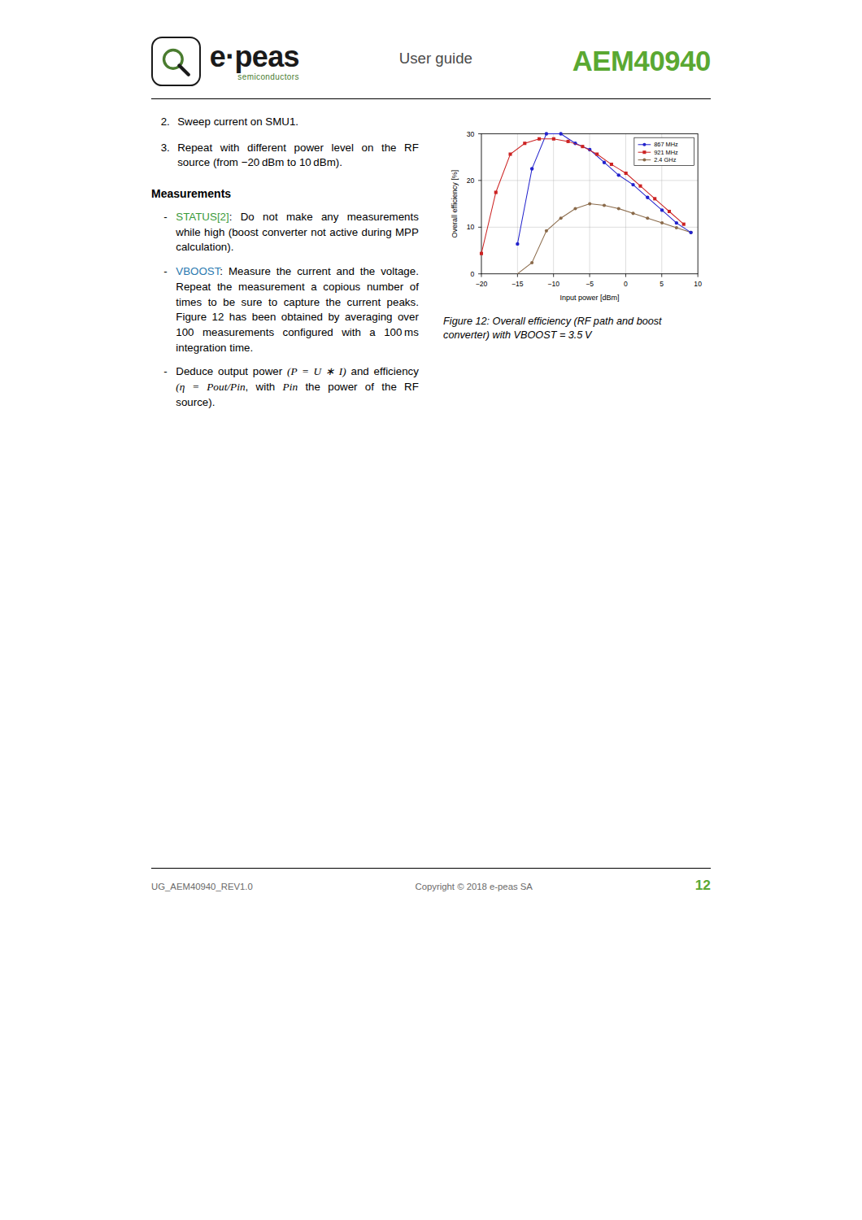e·peas
semiconductors
User guide
AEM40940
Sweep current on SMU1.
Repeat with different power level on the RF source (from −20 dBm to 10 dBm).
Measurements
STATUS[2]: Do not make any measurements while high (boost converter not active during MPP calculation).
VBOOST: Measure the current and the voltage. Repeat the measurement a copious number of times to be sure to capture the current peaks. Figure 12 has been obtained by averaging over 100 measurements configured with a 100 ms integration time.
Deduce output power (P = U ∗ I) and efficiency (η = Pout/Pin, with Pin the power of the RF source).
−20 −15 −10 −5 0 5 10 0 10 20 30 Input power [dBm] Overall efficiency [%] 867 MHz 921 MHz 2.4 GHz
Figure 12: Overall efficiency (RF path and boost converter) with VBOOST = 3.5 V
UG_AEM40940_REV1.0
Copyright © 2018 e-peas SA
12